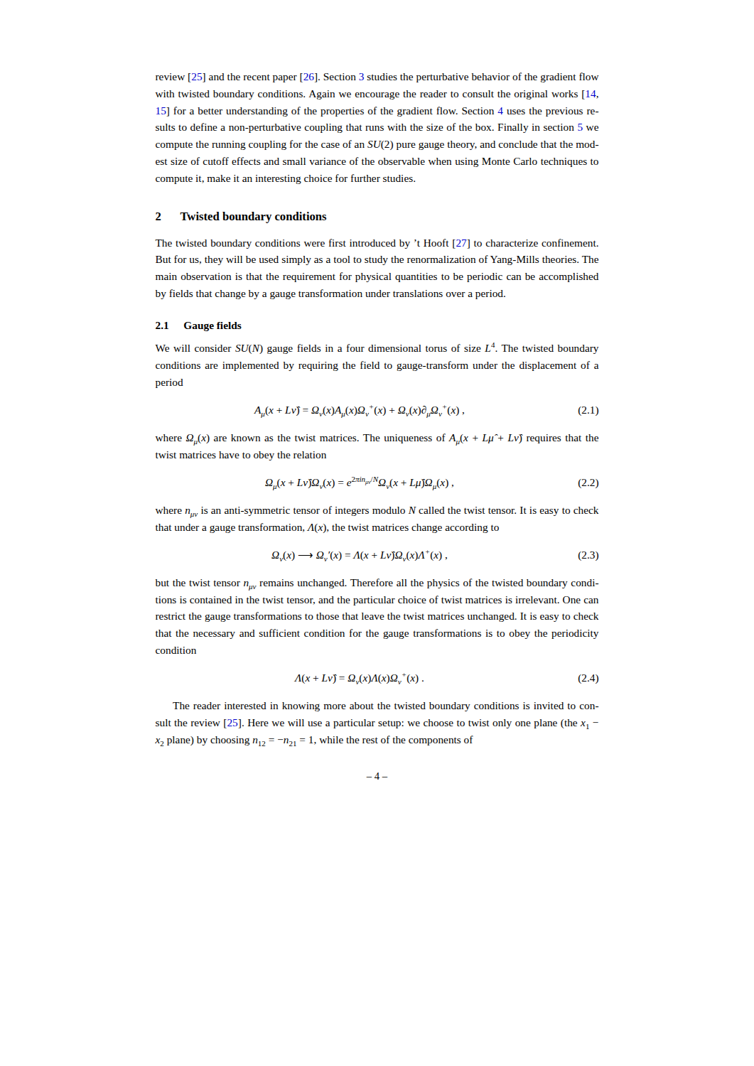review [25] and the recent paper [26]. Section 3 studies the perturbative behavior of the gradient flow with twisted boundary conditions. Again we encourage the reader to consult the original works [14, 15] for a better understanding of the properties of the gradient flow. Section 4 uses the previous results to define a non-perturbative coupling that runs with the size of the box. Finally in section 5 we compute the running coupling for the case of an SU(2) pure gauge theory, and conclude that the modest size of cutoff effects and small variance of the observable when using Monte Carlo techniques to compute it, make it an interesting choice for further studies.
2 Twisted boundary conditions
The twisted boundary conditions were first introduced by ’t Hooft [27] to characterize confinement. But for us, they will be used simply as a tool to study the renormalization of Yang-Mills theories. The main observation is that the requirement for physical quantities to be periodic can be accomplished by fields that change by a gauge transformation under translations over a period.
2.1 Gauge fields
We will consider SU(N) gauge fields in a four dimensional torus of size L4. The twisted boundary conditions are implemented by requiring the field to gauge-transform under the displacement of a period
Aμ(x + Lν̂) = Ων(x)Aμ(x)Ων+(x) + Ων(x)∂μΩν+(x) ,
(2.1)
where Ωμ(x) are known as the twist matrices. The uniqueness of Aμ(x + Lμ̂ + Lν̂) requires that the twist matrices have to obey the relation
Ωμ(x + Lν̂)Ων(x) = e2πinμν/NΩν(x + Lμ̂)Ωμ(x) ,
(2.2)
where nμν is an anti-symmetric tensor of integers modulo N called the twist tensor. It is easy to check that under a gauge transformation, Λ(x), the twist matrices change according to
Ων(x) ⟶ Ων′(x) = Λ(x + Lν̂)Ων(x)Λ+(x) ,
(2.3)
but the twist tensor nμν remains unchanged. Therefore all the physics of the twisted boundary conditions is contained in the twist tensor, and the particular choice of twist matrices is irrelevant. One can restrict the gauge transformations to those that leave the twist matrices unchanged. It is easy to check that the necessary and sufficient condition for the gauge transformations is to obey the periodicity condition
Λ(x + Lν̂) = Ων(x)Λ(x)Ων+(x) .
(2.4)
The reader interested in knowing more about the twisted boundary conditions is invited to consult the review [25]. Here we will use a particular setup: we choose to twist only one plane (the x1 − x2 plane) by choosing n12 = −n21 = 1, while the rest of the components of
– 4 –